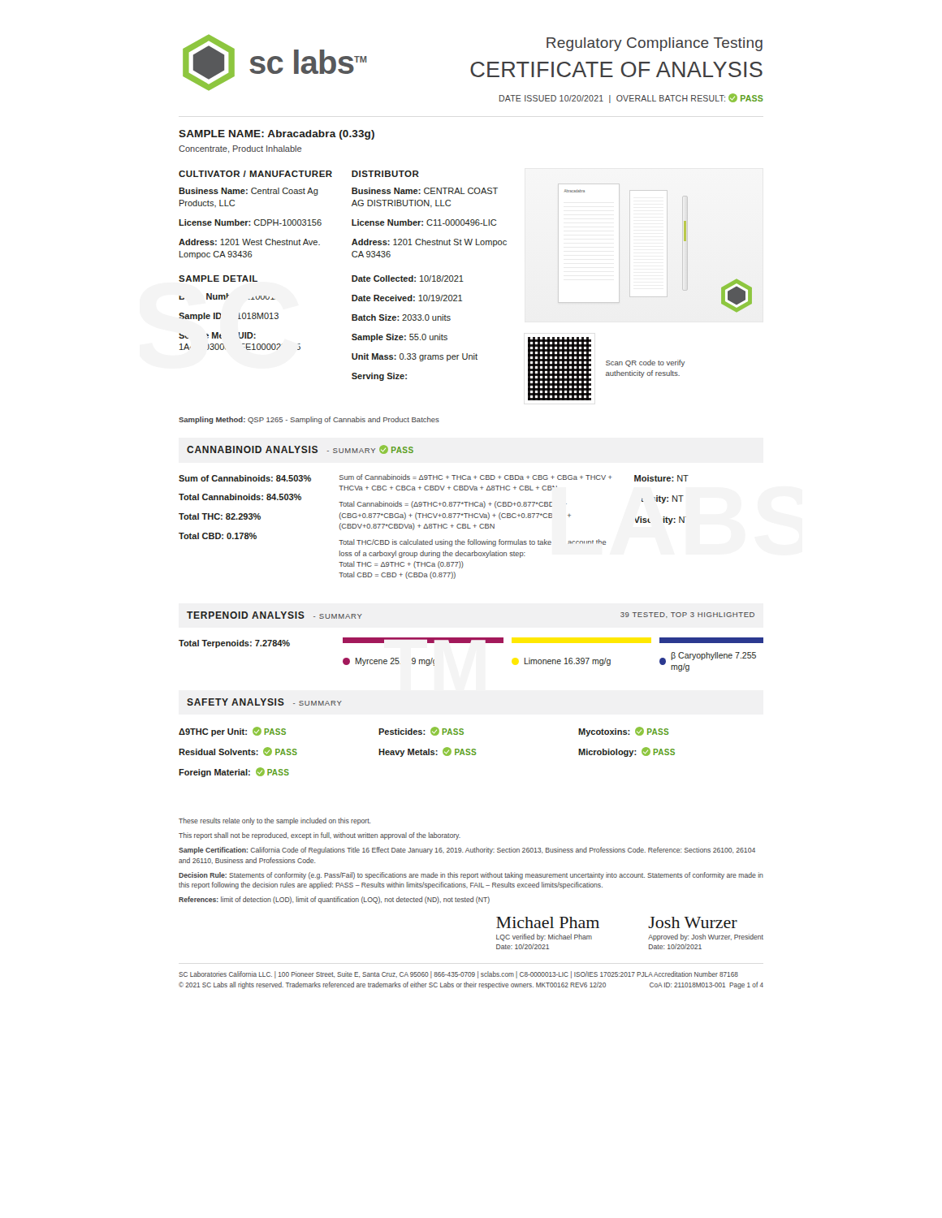SC LABS TM
sc labsTM
Regulatory Compliance Testing
CERTIFICATE OF ANALYSIS
DATE ISSUED 10/20/2021 | OVERALL BATCH RESULT: PASS
SAMPLE NAME: Abracadabra (0.33g)
Concentrate, Product Inhalable
CULTIVATOR / MANUFACTURER
Business Name: Central Coast Ag Products, LLC
License Number: CDPH-10003156
Address: 1201 West Chestnut Ave. Lompoc CA 93436
SAMPLE DETAIL
Batch Number: 210001111
Sample ID: 211018M013
Source Metrc UID: 1A4060300002EE1000022245
DISTRIBUTOR
Business Name: CENTRAL COAST AG DISTRIBUTION, LLC
License Number: C11-0000496-LIC
Address: 1201 Chestnut St W Lompoc CA 93436
Date Collected: 10/18/2021
Date Received: 10/19/2021
Batch Size: 2033.0 units
Sample Size: 55.0 units
Unit Mass: 0.33 grams per Unit
Serving Size:
Scan QR code to verify
authenticity of results.
Sampling Method: QSP 1265 - Sampling of Cannabis and Product Batches
CANNABINOID ANALYSIS - SUMMARY PASS
Sum of Cannabinoids: 84.503%
Total Cannabinoids: 84.503%
Total THC: 82.293%
Total CBD: 0.178%
Sum of Cannabinoids = Δ9THC + THCa + CBD + CBDa + CBG + CBGa + THCV + THCVa + CBC + CBCa + CBDV + CBDVa + Δ8THC + CBL + CBN
Total Cannabinoids = (Δ9THC+0.877*THCa) + (CBD+0.877*CBDa) + (CBG+0.877*CBGa) + (THCV+0.877*THCVa) + (CBC+0.877*CBCa) + (CBDV+0.877*CBDVa) + Δ8THC + CBL + CBN
Total THC/CBD is calculated using the following formulas to take into account the loss of a carboxyl group during the decarboxylation step:
Total THC = Δ9THC + (THCa (0.877))
Total CBD = CBD + (CBDa (0.877))
Moisture: NT
Density: NT
Viscosity: NT
TERPENOID ANALYSIS - SUMMARY
39 TESTED, TOP 3 HIGHLIGHTED
Total Terpenoids: 7.2784%
Myrcene 25.919 mg/g
Limonene 16.397 mg/g
β Caryophyllene 7.255 mg/g
SAFETY ANALYSIS - SUMMARY
Δ9THC per Unit: PASS
Pesticides: PASS
Mycotoxins: PASS
Residual Solvents: PASS
Heavy Metals: PASS
Microbiology: PASS
Foreign Material: PASS
These results relate only to the sample included on this report.
This report shall not be reproduced, except in full, without written approval of the laboratory.
Sample Certification: California Code of Regulations Title 16 Effect Date January 16, 2019. Authority: Section 26013, Business and Professions Code. Reference: Sections 26100, 26104 and 26110, Business and Professions Code.
Decision Rule: Statements of conformity (e.g. Pass/Fail) to specifications are made in this report without taking measurement uncertainty into account. Statements of conformity are made in this report following the decision rules are applied: PASS – Results within limits/specifications, FAIL – Results exceed limits/specifications.
References: limit of detection (LOD), limit of quantification (LOQ), not detected (ND), not tested (NT)
Michael Pham
LQC verified by: Michael Pham
Date: 10/20/2021
Josh Wurzer
Approved by: Josh Wurzer, President
Date: 10/20/2021
SC Laboratories California LLC. | 100 Pioneer Street, Suite E, Santa Cruz, CA 95060 | 866-435-0709 | sclabs.com | C8-0000013-LIC | ISO/IES 17025:2017 PJLA Accreditation Number 87168
© 2021 SC Labs all rights reserved. Trademarks referenced are trademarks of either SC Labs or their respective owners. MKT00162 REV6 12/20
CoA ID: 211018M013-001 Page 1 of 4